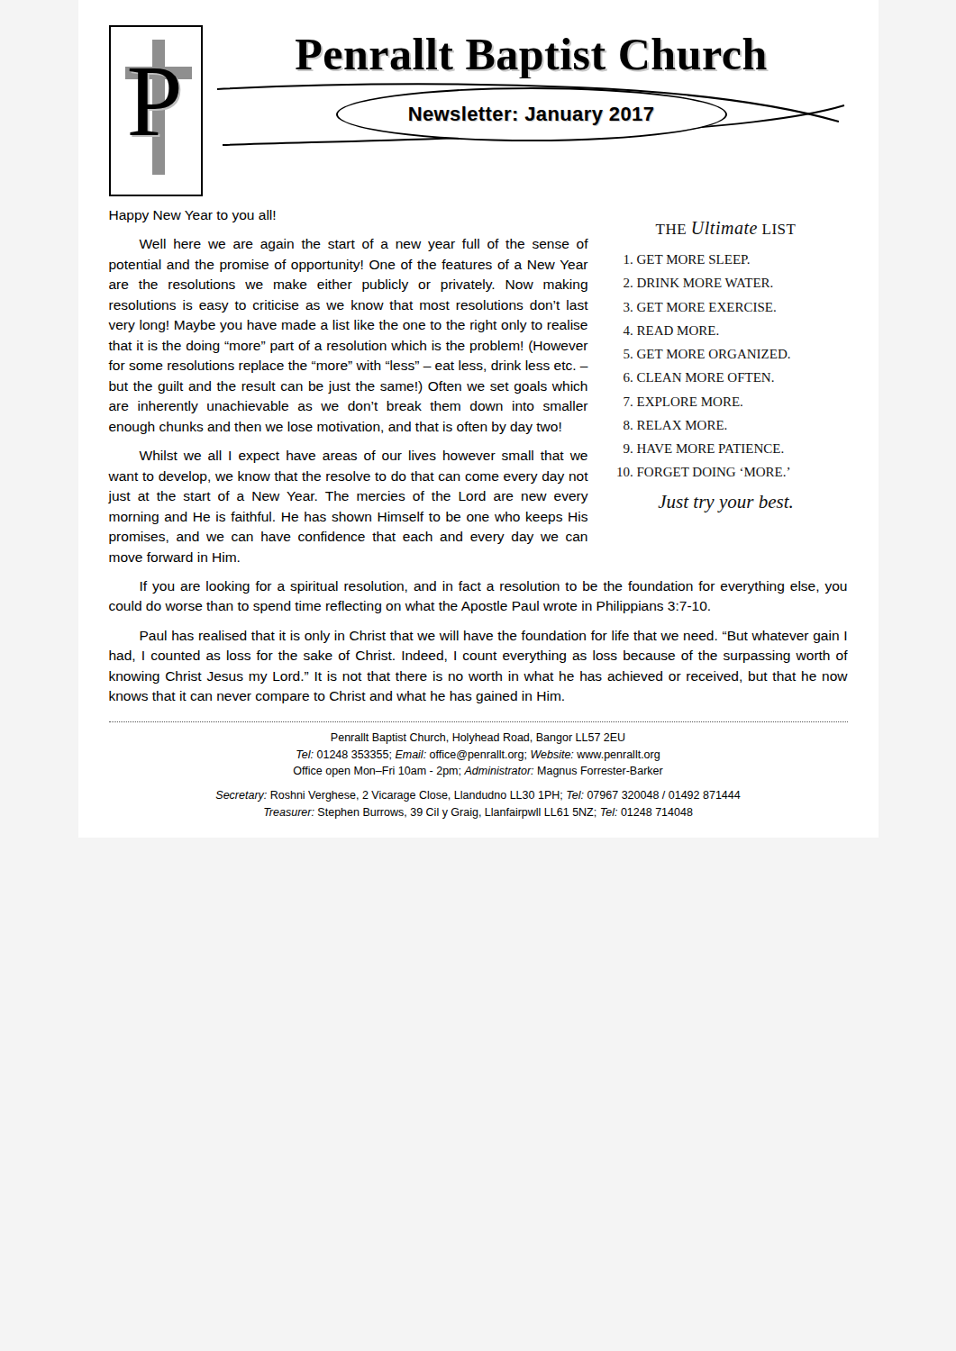P
Penrallt Baptist Church
Newsletter: January 2017
THE Ultimate LIST
GET MORE SLEEP.
DRINK MORE WATER.
GET MORE EXERCISE.
READ MORE.
GET MORE ORGANIZED.
CLEAN MORE OFTEN.
EXPLORE MORE.
RELAX MORE.
HAVE MORE PATIENCE.
FORGET DOING ‘MORE.’
Just try your best.
Happy New Year to you all!
Well here we are again the start of a new year full of the sense of potential and the promise of opportunity! One of the features of a New Year are the resolutions we make either publicly or privately. Now making resolutions is easy to criticise as we know that most resolutions don’t last very long! Maybe you have made a list like the one to the right only to realise that it is the doing “more” part of a resolution which is the problem! (However for some resolutions replace the “more” with “less” – eat less, drink less etc. – but the guilt and the result can be just the same!) Often we set goals which are inherently unachievable as we don’t break them down into smaller enough chunks and then we lose motivation, and that is often by day two!
Whilst we all I expect have areas of our lives however small that we want to develop, we know that the resolve to do that can come every day not just at the start of a New Year. The mercies of the Lord are new every morning and He is faithful. He has shown Himself to be one who keeps His promises, and we can have confidence that each and every day we can move forward in Him.
If you are looking for a spiritual resolution, and in fact a resolution to be the foundation for everything else, you could do worse than to spend time reflecting on what the Apostle Paul wrote in Philippians 3:7-10.
Paul has realised that it is only in Christ that we will have the foundation for life that we need. “But whatever gain I had, I counted as loss for the sake of Christ. Indeed, I count everything as loss because of the surpassing worth of knowing Christ Jesus my Lord.” It is not that there is no worth in what he has achieved or received, but that he now knows that it can never compare to Christ and what he has gained in Him.
Penrallt Baptist Church, Holyhead Road, Bangor LL57 2EU
Tel: 01248 353355; Email: office@penrallt.org; Website: www.penrallt.org
Office open Mon–Fri 10am - 2pm; Administrator: Magnus Forrester-Barker
Secretary: Roshni Verghese, 2 Vicarage Close, Llandudno LL30 1PH; Tel: 07967 320048 / 01492 871444
Treasurer: Stephen Burrows, 39 Cil y Graig, Llanfairpwll LL61 5NZ; Tel: 01248 714048